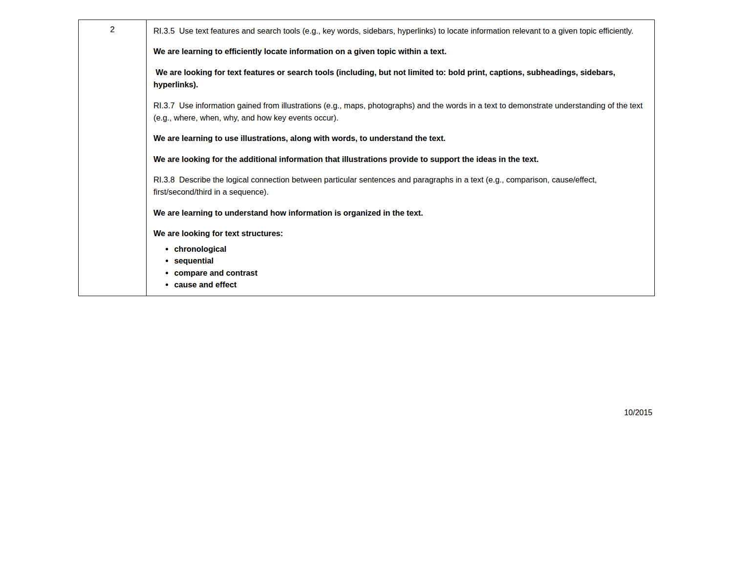| 2 | RI.3.5 Use text features and search tools (e.g., key words, sidebars, hyperlinks) to locate information relevant to a given topic efficiently. We are learning to efficiently locate information on a given topic within a text. We are looking for text features or search tools (including, but not limited to: bold print, captions, subheadings, sidebars, hyperlinks). RI.3.7 Use information gained from illustrations (e.g., maps, photographs) and the words in a text to demonstrate understanding of the text (e.g., where, when, why, and how key events occur). We are learning to use illustrations, along with words, to understand the text. We are looking for the additional information that illustrations provide to support the ideas in the text. RI.3.8 Describe the logical connection between particular sentences and paragraphs in a text (e.g., comparison, cause/effect, first/second/third in a sequence). We are learning to understand how information is organized in the text. We are looking for text structures: chronological sequential compare and contrast cause and effect |
10/2015